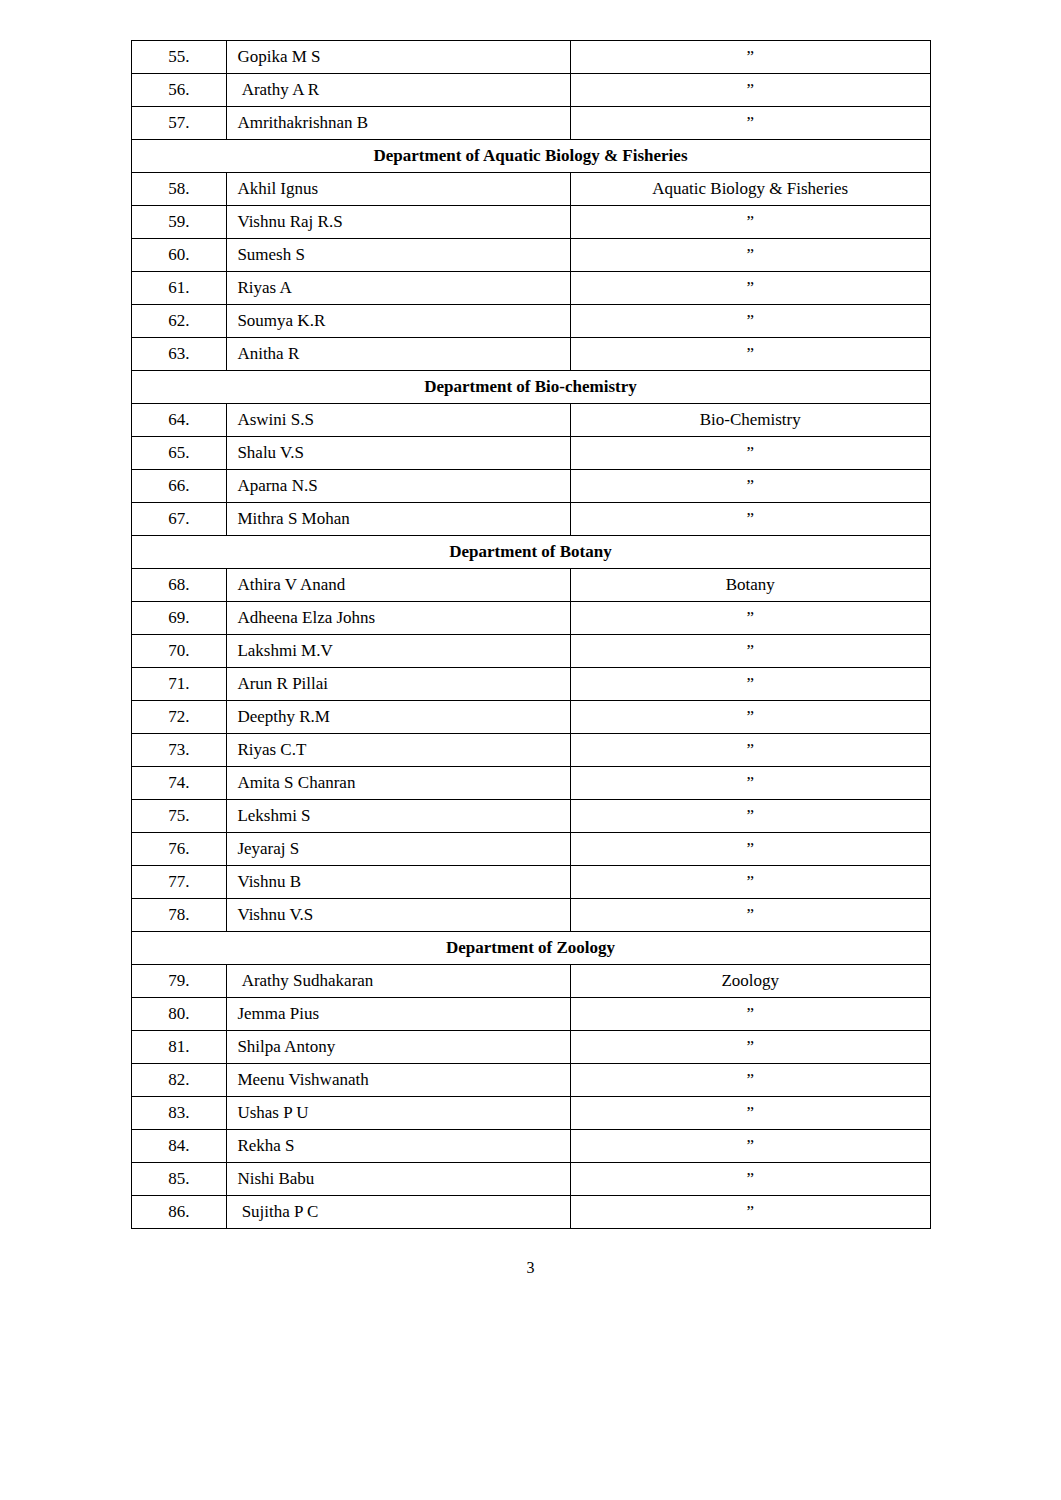| 55. | Gopika M S | ” |
| 56. | Arathy A R | ” |
| 57. | Amrithakrishnan B | ” |
| Department of Aquatic Biology & Fisheries |
| 58. | Akhil Ignus | Aquatic Biology & Fisheries |
| 59. | Vishnu Raj R.S | ” |
| 60. | Sumesh S | ” |
| 61. | Riyas A | ” |
| 62. | Soumya K.R | ” |
| 63. | Anitha R | ” |
| Department of Bio-chemistry |
| 64. | Aswini S.S | Bio-Chemistry |
| 65. | Shalu V.S | ” |
| 66. | Aparna N.S | ” |
| 67. | Mithra S Mohan | ” |
| Department of Botany |
| 68. | Athira V Anand | Botany |
| 69. | Adheena Elza Johns | ” |
| 70. | Lakshmi M.V | ” |
| 71. | Arun R Pillai | ” |
| 72. | Deepthy R.M | ” |
| 73. | Riyas C.T | ” |
| 74. | Amita S Chanran | ” |
| 75. | Lekshmi S | ” |
| 76. | Jeyaraj S | ” |
| 77. | Vishnu B | ” |
| 78. | Vishnu V.S | ” |
| Department of Zoology |
| 79. | Arathy Sudhakaran | Zoology |
| 80. | Jemma Pius | ” |
| 81. | Shilpa Antony | ” |
| 82. | Meenu Vishwanath | ” |
| 83. | Ushas P U | ” |
| 84. | Rekha S | ” |
| 85. | Nishi Babu | ” |
| 86. | Sujitha P C | ” |
3